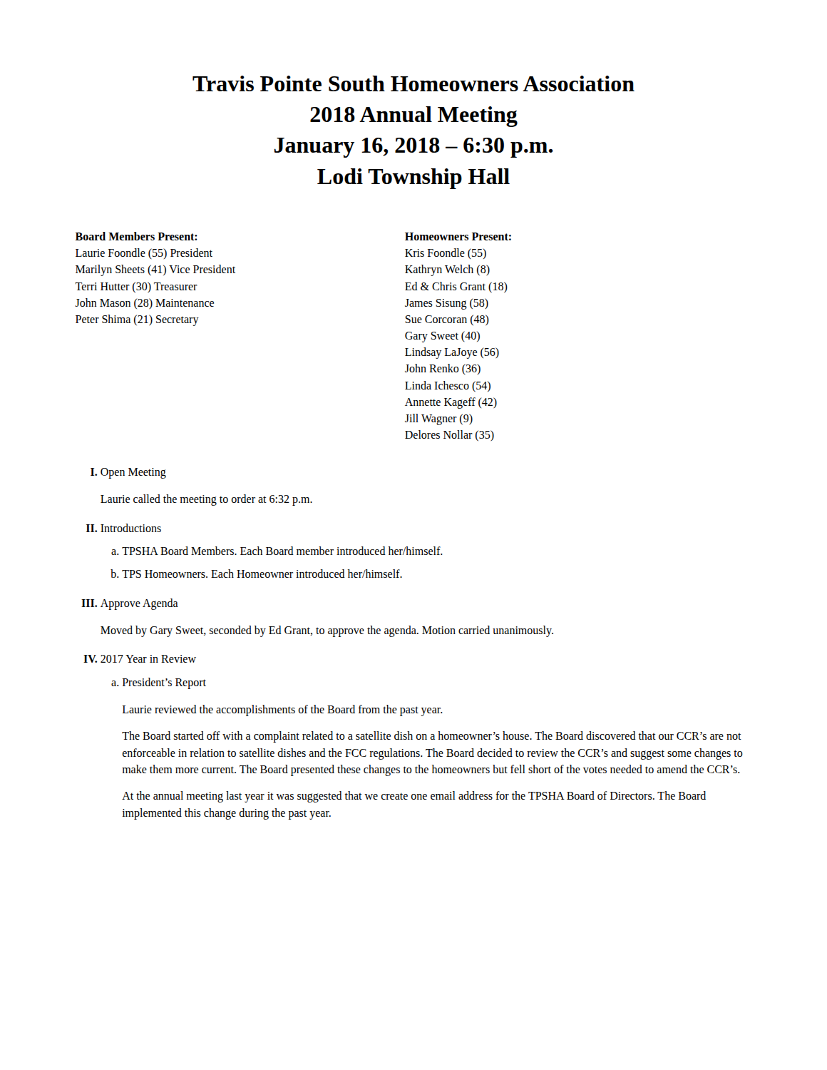Travis Pointe South Homeowners Association 2018 Annual Meeting January 16, 2018 – 6:30 p.m. Lodi Township Hall
| Board Members Present: Laurie Foondle (55) President Marilyn Sheets (41) Vice President Terri Hutter (30) Treasurer John Mason (28) Maintenance Peter Shima (21) Secretary | Homeowners Present: Kris Foondle (55) Kathryn Welch (8) Ed & Chris Grant (18) James Sisung (58) Sue Corcoran (48) Gary Sweet (40) Lindsay LaJoye (56) John Renko (36) Linda Ichesco (54) Annette Kageff (42) Jill Wagner (9) Delores Nollar (35) |
Open Meeting
Laurie called the meeting to order at 6:32 p.m.
Introductions
TPSHA Board Members. Each Board member introduced her/himself.
TPS Homeowners. Each Homeowner introduced her/himself.
Approve Agenda
Moved by Gary Sweet, seconded by Ed Grant, to approve the agenda. Motion carried unanimously.
2017 Year in Review
President’s Report
Laurie reviewed the accomplishments of the Board from the past year.
The Board started off with a complaint related to a satellite dish on a homeowner’s house. The Board discovered that our CCR’s are not enforceable in relation to satellite dishes and the FCC regulations. The Board decided to review the CCR’s and suggest some changes to make them more current. The Board presented these changes to the homeowners but fell short of the votes needed to amend the CCR’s.
At the annual meeting last year it was suggested that we create one email address for the TPSHA Board of Directors. The Board implemented this change during the past year.